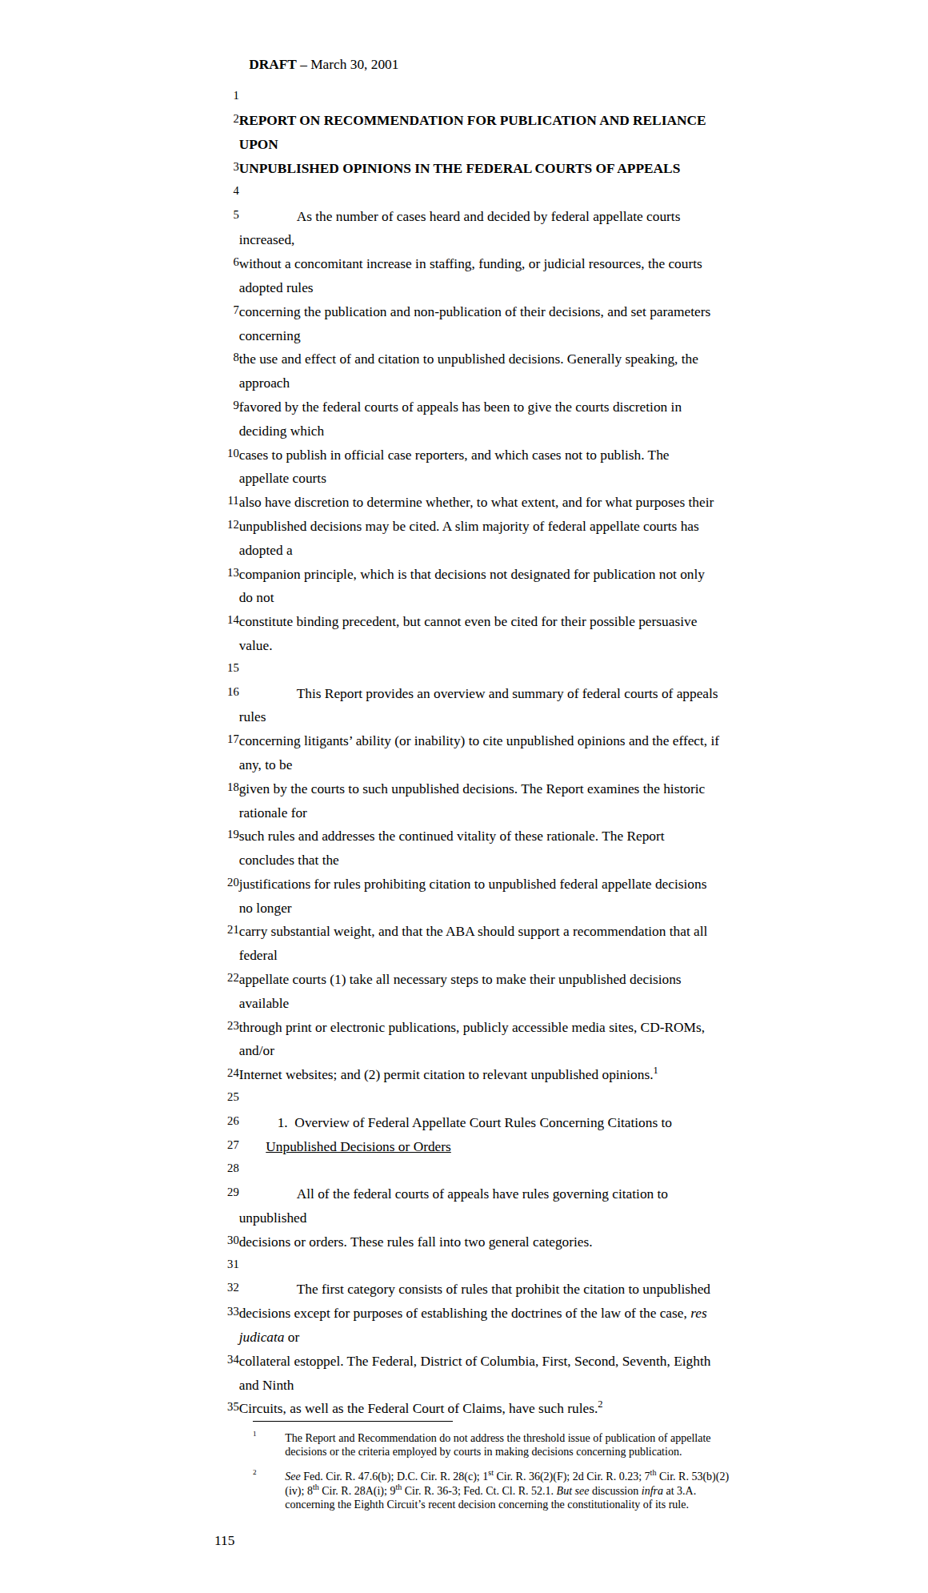DRAFT – March 30, 2001
| 1 | |
| 2 | REPORT ON RECOMMENDATION FOR PUBLICATION AND RELIANCE UPON |
| 3 | UNPUBLISHED OPINIONS IN THE FEDERAL COURTS OF APPEALS |
| 4 | |
| 5 | As the number of cases heard and decided by federal appellate courts increased, |
| 6 | without a concomitant increase in staffing, funding, or judicial resources, the courts adopted rules |
| 7 | concerning the publication and non-publication of their decisions, and set parameters concerning |
| 8 | the use and effect of and citation to unpublished decisions. Generally speaking, the approach |
| 9 | favored by the federal courts of appeals has been to give the courts discretion in deciding which |
| 10 | cases to publish in official case reporters, and which cases not to publish. The appellate courts |
| 11 | also have discretion to determine whether, to what extent, and for what purposes their |
| 12 | unpublished decisions may be cited. A slim majority of federal appellate courts has adopted a |
| 13 | companion principle, which is that decisions not designated for publication not only do not |
| 14 | constitute binding precedent, but cannot even be cited for their possible persuasive value. |
| 15 | |
| 16 | This Report provides an overview and summary of federal courts of appeals rules |
| 17 | concerning litigants’ ability (or inability) to cite unpublished opinions and the effect, if any, to be |
| 18 | given by the courts to such unpublished decisions. The Report examines the historic rationale for |
| 19 | such rules and addresses the continued vitality of these rationale. The Report concludes that the |
| 20 | justifications for rules prohibiting citation to unpublished federal appellate decisions no longer |
| 21 | carry substantial weight, and that the ABA should support a recommendation that all federal |
| 22 | appellate courts (1) take all necessary steps to make their unpublished decisions available |
| 23 | through print or electronic publications, publicly accessible media sites, CD-ROMs, and/or |
| 24 | Internet websites; and (2) permit citation to relevant unpublished opinions. 1 |
| 25 | |
| 26 | 1. Overview of Federal Appellate Court Rules Concerning Citations to |
| 27 | Unpublished Decisions or Orders |
| 28 | |
| 29 | All of the federal courts of appeals have rules governing citation to unpublished |
| 30 | decisions or orders. These rules fall into two general categories. |
| 31 | |
| 32 | The first category consists of rules that prohibit the citation to unpublished |
| 33 | decisions except for purposes of establishing the doctrines of the law of the case, res judicata or |
| 34 | collateral estoppel. The Federal, District of Columbia, First, Second, Seventh, Eighth and Ninth |
| 35 | Circuits, as well as the Federal Court of Claims, have such rules. 2 |
1
The Report and Recommendation do not address the threshold issue of publication of appellate decisions or the criteria employed by courts in making decisions concerning publication.
2
See Fed. Cir. R. 47.6(b); D.C. Cir. R. 28(c); 1st Cir. R. 36(2)(F); 2d Cir. R. 0.23; 7th Cir. R. 53(b)(2)(iv); 8th Cir. R. 28A(i); 9th Cir. R. 36-3; Fed. Ct. Cl. R. 52.1. But see discussion infra at 3.A. concerning the Eighth Circuit’s recent decision concerning the constitutionality of its rule.
115